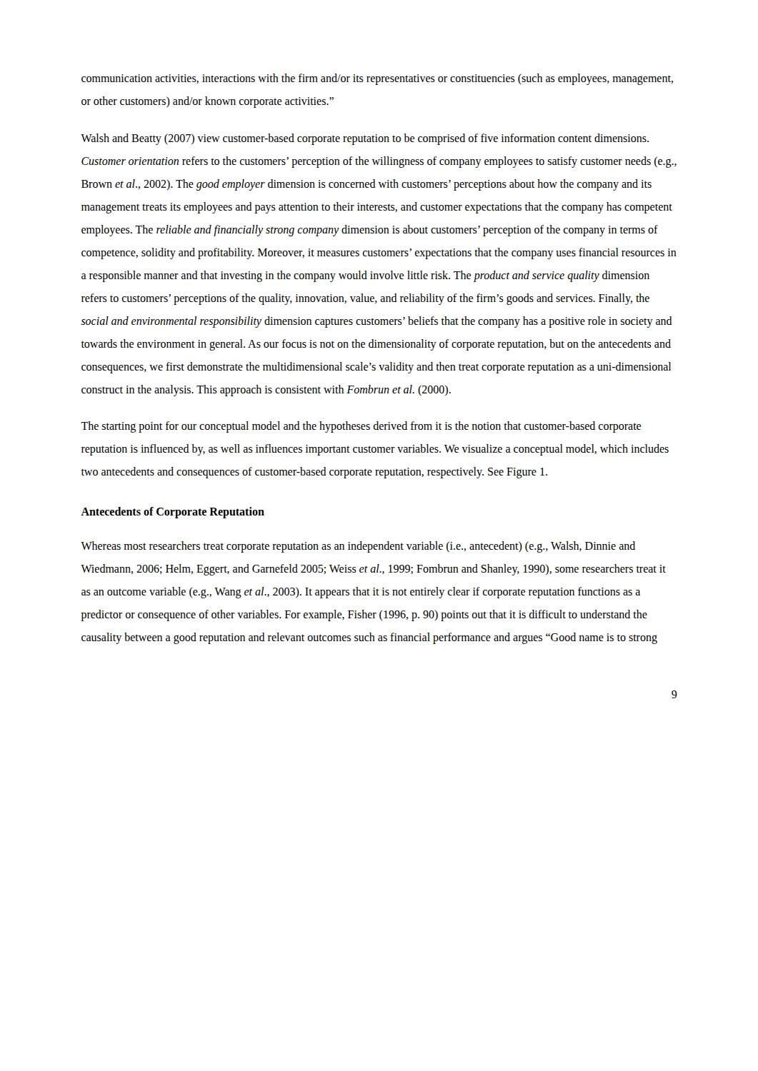communication activities, interactions with the firm and/or its representatives or constituencies (such as employees, management, or other customers) and/or known corporate activities.”
Walsh and Beatty (2007) view customer-based corporate reputation to be comprised of five information content dimensions. Customer orientation refers to the customers’ perception of the willingness of company employees to satisfy customer needs (e.g., Brown et al., 2002). The good employer dimension is concerned with customers’ perceptions about how the company and its management treats its employees and pays attention to their interests, and customer expectations that the company has competent employees. The reliable and financially strong company dimension is about customers’ perception of the company in terms of competence, solidity and profitability. Moreover, it measures customers’ expectations that the company uses financial resources in a responsible manner and that investing in the company would involve little risk. The product and service quality dimension refers to customers’ perceptions of the quality, innovation, value, and reliability of the firm’s goods and services. Finally, the social and environmental responsibility dimension captures customers’ beliefs that the company has a positive role in society and towards the environment in general. As our focus is not on the dimensionality of corporate reputation, but on the antecedents and consequences, we first demonstrate the multidimensional scale’s validity and then treat corporate reputation as a uni-dimensional construct in the analysis. This approach is consistent with Fombrun et al. (2000).
The starting point for our conceptual model and the hypotheses derived from it is the notion that customer-based corporate reputation is influenced by, as well as influences important customer variables. We visualize a conceptual model, which includes two antecedents and consequences of customer-based corporate reputation, respectively. See Figure 1.
Antecedents of Corporate Reputation
Whereas most researchers treat corporate reputation as an independent variable (i.e., antecedent) (e.g., Walsh, Dinnie and Wiedmann, 2006; Helm, Eggert, and Garnefeld 2005; Weiss et al., 1999; Fombrun and Shanley, 1990), some researchers treat it as an outcome variable (e.g., Wang et al., 2003). It appears that it is not entirely clear if corporate reputation functions as a predictor or consequence of other variables. For example, Fisher (1996, p. 90) points out that it is difficult to understand the causality between a good reputation and relevant outcomes such as financial performance and argues “Good name is to strong
9